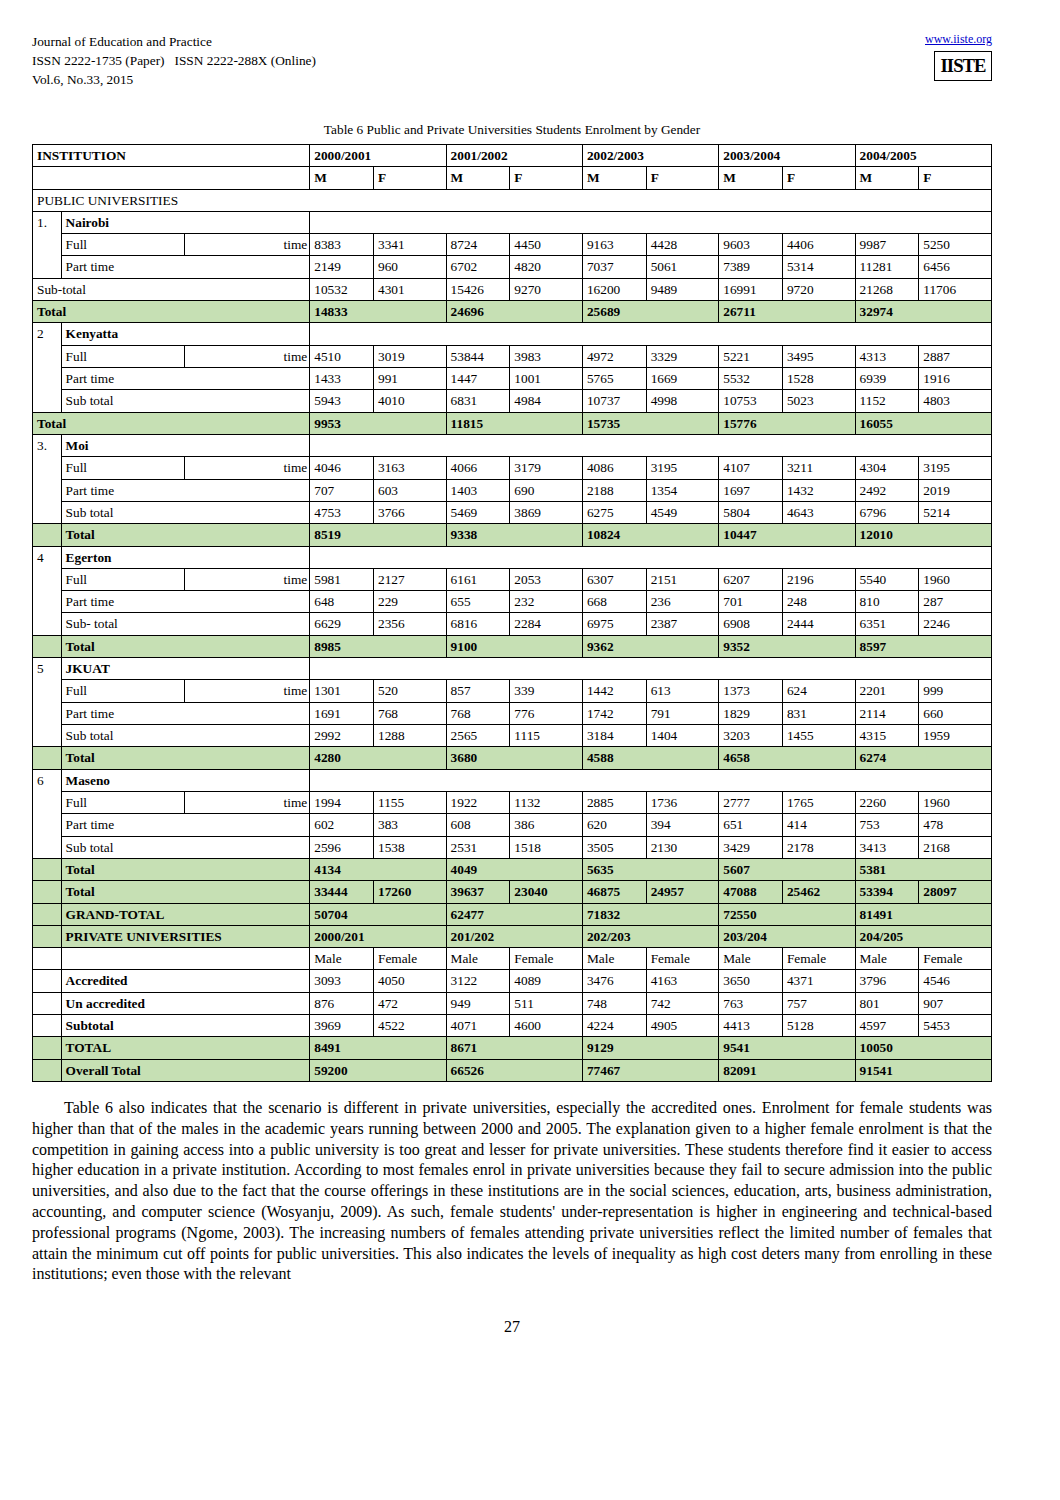Journal of Education and Practice
ISSN 2222-1735 (Paper) ISSN 2222-288X (Online)
Vol.6, No.33, 2015
www.iiste.org IISTE
Table 6 Public and Private Universities Students Enrolment by Gender
| INSTITUTION | 2000/2001 | 2001/2002 | 2002/2003 | 2003/2004 | 2004/2005 |
| --- | --- | --- | --- | --- | --- |
| | M | F | M | F | M | F | M | F | M | F |
| PUBLIC UNIVERSITIES |
| 1. | Nairobi | |
| Full | time | 8383 | 3341 | 8724 | 4450 | 9163 | 4428 | 9603 | 4406 | 9987 | 5250 |
| Part time | 2149 | 960 | 6702 | 4820 | 7037 | 5061 | 7389 | 5314 | 11281 | 6456 |
| Sub-total | 10532 | 4301 | 15426 | 9270 | 16200 | 9489 | 16991 | 9720 | 21268 | 11706 |
| Total | 14833 | 24696 | 25689 | 26711 | 32974 |
| 2 | Kenyatta | |
| Full | time | 4510 | 3019 | 53844 | 3983 | 4972 | 3329 | 5221 | 3495 | 4313 | 2887 |
| Part time | 1433 | 991 | 1447 | 1001 | 5765 | 1669 | 5532 | 1528 | 6939 | 1916 |
| Sub total | 5943 | 4010 | 6831 | 4984 | 10737 | 4998 | 10753 | 5023 | 1152 | 4803 |
| Total | 9953 | 11815 | 15735 | 15776 | 16055 |
| 3. | Moi | |
| Full | time | 4046 | 3163 | 4066 | 3179 | 4086 | 3195 | 4107 | 3211 | 4304 | 3195 |
| Part time | 707 | 603 | 1403 | 690 | 2188 | 1354 | 1697 | 1432 | 2492 | 2019 |
| Sub total | 4753 | 3766 | 5469 | 3869 | 6275 | 4549 | 5804 | 4643 | 6796 | 5214 |
| | Total | 8519 | 9338 | 10824 | 10447 | 12010 |
| 4 | Egerton | |
| Full | time | 5981 | 2127 | 6161 | 2053 | 6307 | 2151 | 6207 | 2196 | 5540 | 1960 |
| Part time | 648 | 229 | 655 | 232 | 668 | 236 | 701 | 248 | 810 | 287 |
| Sub- total | 6629 | 2356 | 6816 | 2284 | 6975 | 2387 | 6908 | 2444 | 6351 | 2246 |
| | Total | 8985 | 9100 | 9362 | 9352 | 8597 |
| 5 | JKUAT | |
| Full | time | 1301 | 520 | 857 | 339 | 1442 | 613 | 1373 | 624 | 2201 | 999 |
| Part time | 1691 | 768 | 768 | 776 | 1742 | 791 | 1829 | 831 | 2114 | 660 |
| Sub total | 2992 | 1288 | 2565 | 1115 | 3184 | 1404 | 3203 | 1455 | 4315 | 1959 |
| | Total | 4280 | 3680 | 4588 | 4658 | 6274 |
| 6 | Maseno | |
| Full | time | 1994 | 1155 | 1922 | 1132 | 2885 | 1736 | 2777 | 1765 | 2260 | 1960 |
| Part time | 602 | 383 | 608 | 386 | 620 | 394 | 651 | 414 | 753 | 478 |
| Sub total | 2596 | 1538 | 2531 | 1518 | 3505 | 2130 | 3429 | 2178 | 3413 | 2168 |
| | Total | 4134 | 4049 | 5635 | 5607 | 5381 |
| | Total | 33444 | 17260 | 39637 | 23040 | 46875 | 24957 | 47088 | 25462 | 53394 | 28097 |
| | GRAND-TOTAL | 50704 | 62477 | 71832 | 72550 | 81491 |
| | PRIVATE UNIVERSITIES | 2000/201 | 201/202 | 202/203 | 203/204 | 204/205 |
| | | Male | Female | Male | Female | Male | Female | Male | Female | Male | Female |
| | Accredited | 3093 | 4050 | 3122 | 4089 | 3476 | 4163 | 3650 | 4371 | 3796 | 4546 |
| | Un accredited | 876 | 472 | 949 | 511 | 748 | 742 | 763 | 757 | 801 | 907 |
| | Subtotal | 3969 | 4522 | 4071 | 4600 | 4224 | 4905 | 4413 | 5128 | 4597 | 5453 |
| | TOTAL | 8491 | 8671 | 9129 | 9541 | 10050 |
| | Overall Total | 59200 | 66526 | 77467 | 82091 | 91541 |
Table 6 also indicates that the scenario is different in private universities, especially the accredited ones. Enrolment for female students was higher than that of the males in the academic years running between 2000 and 2005. The explanation given to a higher female enrolment is that the competition in gaining access into a public university is too great and lesser for private universities. These students therefore find it easier to access higher education in a private institution. According to most females enrol in private universities because they fail to secure admission into the public universities, and also due to the fact that the course offerings in these institutions are in the social sciences, education, arts, business administration, accounting, and computer science (Wosyanju, 2009). As such, female students' under-representation is higher in engineering and technical-based professional programs (Ngome, 2003). The increasing numbers of females attending private universities reflect the limited number of females that attain the minimum cut off points for public universities. This also indicates the levels of inequality as high cost deters many from enrolling in these institutions; even those with the relevant
27